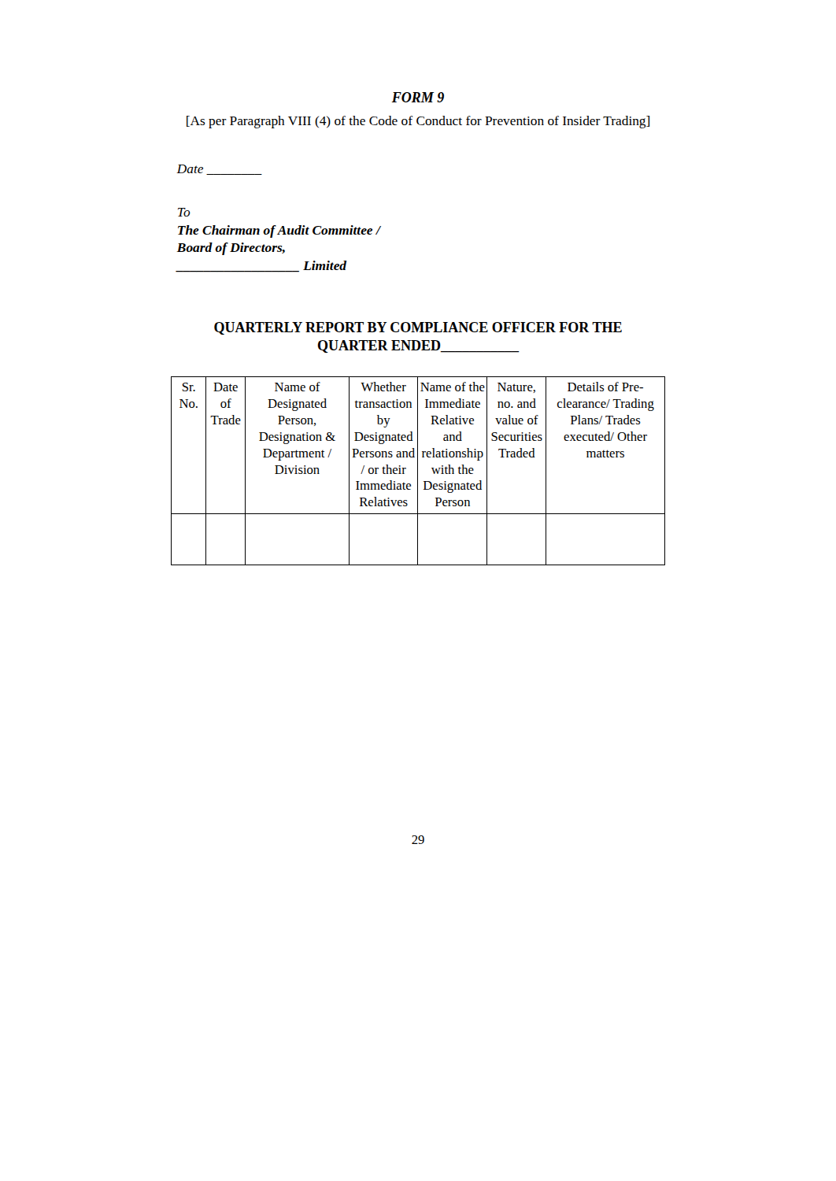FORM 9
[As per Paragraph VIII (4) of the Code of Conduct for Prevention of Insider Trading]
Date ________
To
The Chairman of Audit Committee /
Board of Directors,
__________________ Limited
QUARTERLY REPORT BY COMPLIANCE OFFICER FOR THE QUARTER ENDED___________
| Sr. No. | Date of Trade | Name of Designated Person, Designation & Department / Division | Whether transaction by Designated Persons and / or their Immediate Relatives | Name of the Immediate Relative and relationship with the Designated Person | Nature, no. and value of Securities Traded | Details of Pre-clearance/ Trading Plans/ Trades executed/ Other matters |
| --- | --- | --- | --- | --- | --- | --- |
29